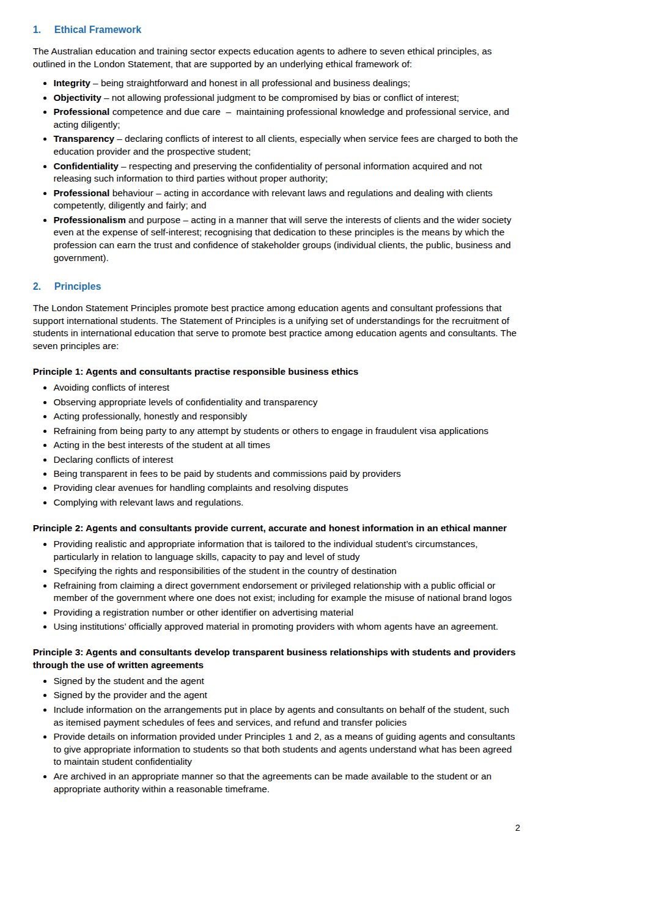1. Ethical Framework
The Australian education and training sector expects education agents to adhere to seven ethical principles, as outlined in the London Statement, that are supported by an underlying ethical framework of:
Integrity – being straightforward and honest in all professional and business dealings;
Objectivity – not allowing professional judgment to be compromised by bias or conflict of interest;
Professional competence and due care – maintaining professional knowledge and professional service, and acting diligently;
Transparency – declaring conflicts of interest to all clients, especially when service fees are charged to both the education provider and the prospective student;
Confidentiality – respecting and preserving the confidentiality of personal information acquired and not releasing such information to third parties without proper authority;
Professional behaviour – acting in accordance with relevant laws and regulations and dealing with clients competently, diligently and fairly; and
Professionalism and purpose – acting in a manner that will serve the interests of clients and the wider society even at the expense of self-interest; recognising that dedication to these principles is the means by which the profession can earn the trust and confidence of stakeholder groups (individual clients, the public, business and government).
2. Principles
The London Statement Principles promote best practice among education agents and consultant professions that support international students. The Statement of Principles is a unifying set of understandings for the recruitment of students in international education that serve to promote best practice among education agents and consultants. The seven principles are:
Principle 1: Agents and consultants practise responsible business ethics
Avoiding conflicts of interest
Observing appropriate levels of confidentiality and transparency
Acting professionally, honestly and responsibly
Refraining from being party to any attempt by students or others to engage in fraudulent visa applications
Acting in the best interests of the student at all times
Declaring conflicts of interest
Being transparent in fees to be paid by students and commissions paid by providers
Providing clear avenues for handling complaints and resolving disputes
Complying with relevant laws and regulations.
Principle 2: Agents and consultants provide current, accurate and honest information in an ethical manner
Providing realistic and appropriate information that is tailored to the individual student’s circumstances, particularly in relation to language skills, capacity to pay and level of study
Specifying the rights and responsibilities of the student in the country of destination
Refraining from claiming a direct government endorsement or privileged relationship with a public official or member of the government where one does not exist; including for example the misuse of national brand logos
Providing a registration number or other identifier on advertising material
Using institutions’ officially approved material in promoting providers with whom agents have an agreement.
Principle 3: Agents and consultants develop transparent business relationships with students and providers through the use of written agreements
Signed by the student and the agent
Signed by the provider and the agent
Include information on the arrangements put in place by agents and consultants on behalf of the student, such as itemised payment schedules of fees and services, and refund and transfer policies
Provide details on information provided under Principles 1 and 2, as a means of guiding agents and consultants to give appropriate information to students so that both students and agents understand what has been agreed to maintain student confidentiality
Are archived in an appropriate manner so that the agreements can be made available to the student or an appropriate authority within a reasonable timeframe.
2